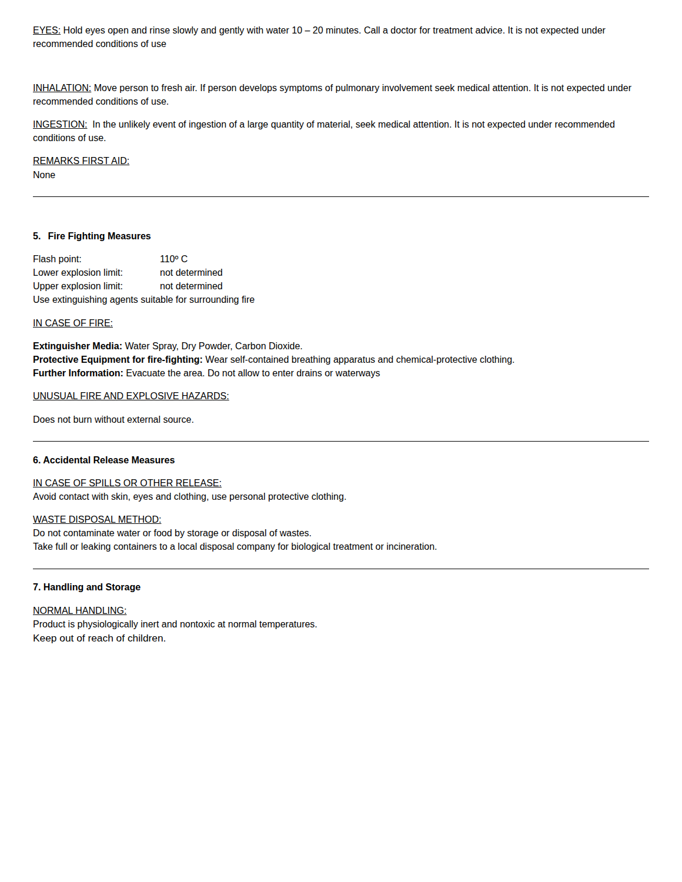EYES: Hold eyes open and rinse slowly and gently with water 10 – 20 minutes. Call a doctor for treatment advice. It is not expected under recommended conditions of use
INHALATION: Move person to fresh air. If person develops symptoms of pulmonary involvement seek medical attention. It is not expected under recommended conditions of use.
INGESTION: In the unlikely event of ingestion of a large quantity of material, seek medical attention. It is not expected under recommended conditions of use.
REMARKS FIRST AID:
None
5. Fire Fighting Measures
Flash point: 110º C
Lower explosion limit: not determined
Upper explosion limit: not determined
Use extinguishing agents suitable for surrounding fire
IN CASE OF FIRE:
Extinguisher Media: Water Spray, Dry Powder, Carbon Dioxide.
Protective Equipment for fire-fighting: Wear self-contained breathing apparatus and chemical-protective clothing.
Further Information: Evacuate the area. Do not allow to enter drains or waterways
UNUSUAL FIRE AND EXPLOSIVE HAZARDS:
Does not burn without external source.
6. Accidental Release Measures
IN CASE OF SPILLS OR OTHER RELEASE:
Avoid contact with skin, eyes and clothing, use personal protective clothing.
WASTE DISPOSAL METHOD:
Do not contaminate water or food by storage or disposal of wastes.
Take full or leaking containers to a local disposal company for biological treatment or incineration.
7. Handling and Storage
NORMAL HANDLING:
Product is physiologically inert and nontoxic at normal temperatures.
Keep out of reach of children.